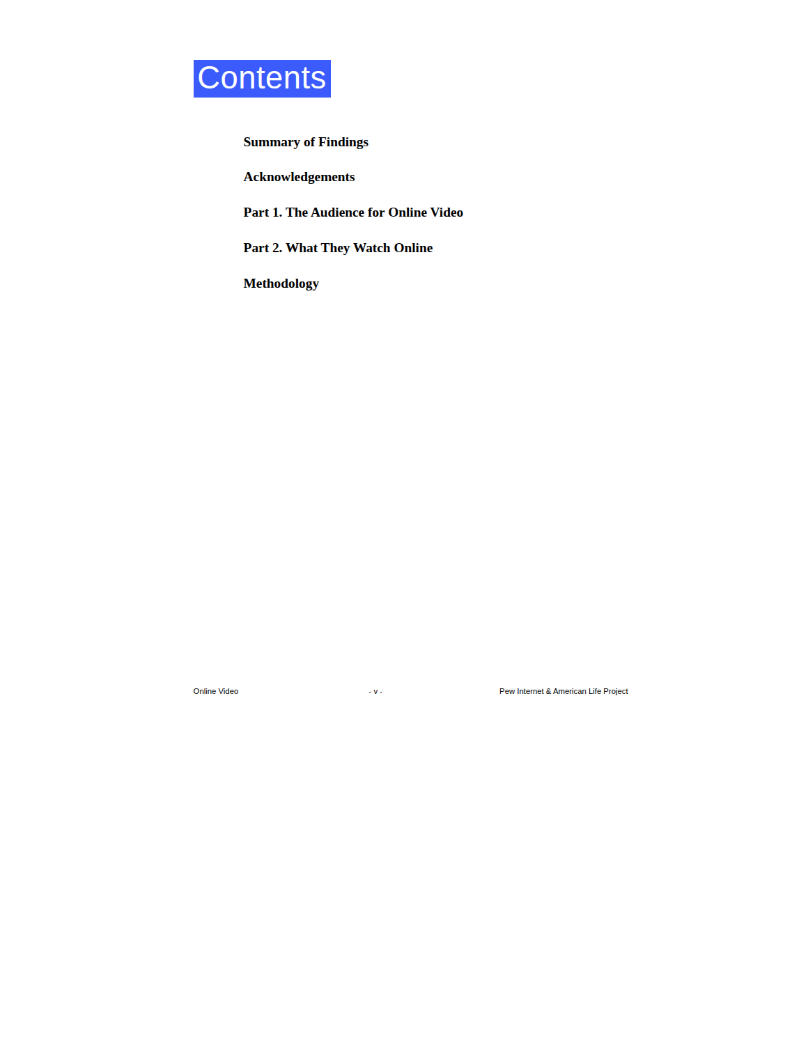Contents
Summary of Findings
Acknowledgements
Part 1. The Audience for Online Video
Part 2. What They Watch Online
Methodology
Online Video
- v -
Pew Internet & American Life Project